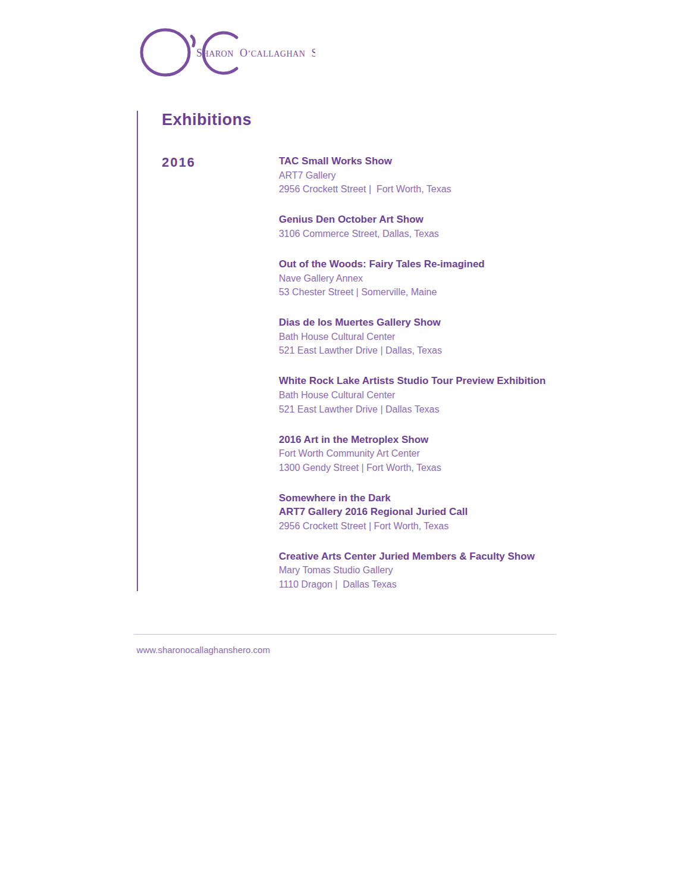SHARON O’CALLAGHAN SHERO
Exhibitions
| 2016 | TAC Small Works Show ART7 Gallery 2956 Crockett Street / Fort Worth, Texas Genius Den October Art Show 3106 Commerce Street, Dallas, Texas Out of the Woods: Fairy Tales Re-imagined Nave Gallery Annex 53 Chester Street / Somerville, Maine Dias de los Muertes Gallery Show Bath House Cultural Center 521 East Lawther Drive / Dallas, Texas White Rock Lake Artists Studio Tour Preview Exhibition Bath House Cultural Center 521 East Lawther Drive / Dallas Texas 2016 Art in the Metroplex Show Fort Worth Community Art Center 1300 Gendy Street / Fort Worth, Texas Somewhere in the Dark ART7 Gallery 2016 Regional Juried Call 2956 Crockett Street / Fort Worth, Texas Creative Arts Center Juried Members & Faculty Show Mary Tomas Studio Gallery 1110 Dragon / Dallas Texas |
www.sharonocallaghanshero.com